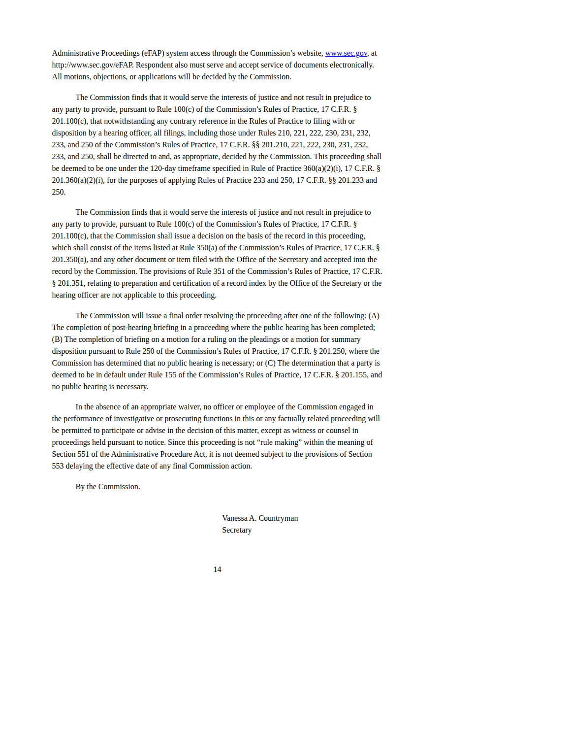Administrative Proceedings (eFAP) system access through the Commission’s website, www.sec.gov, at http://www.sec.gov/eFAP. Respondent also must serve and accept service of documents electronically. All motions, objections, or applications will be decided by the Commission.
The Commission finds that it would serve the interests of justice and not result in prejudice to any party to provide, pursuant to Rule 100(c) of the Commission’s Rules of Practice, 17 C.F.R. § 201.100(c), that notwithstanding any contrary reference in the Rules of Practice to filing with or disposition by a hearing officer, all filings, including those under Rules 210, 221, 222, 230, 231, 232, 233, and 250 of the Commission’s Rules of Practice, 17 C.F.R. §§ 201.210, 221, 222, 230, 231, 232, 233, and 250, shall be directed to and, as appropriate, decided by the Commission. This proceeding shall be deemed to be one under the 120-day timeframe specified in Rule of Practice 360(a)(2)(i), 17 C.F.R. § 201.360(a)(2)(i), for the purposes of applying Rules of Practice 233 and 250, 17 C.F.R. §§ 201.233 and 250.
The Commission finds that it would serve the interests of justice and not result in prejudice to any party to provide, pursuant to Rule 100(c) of the Commission’s Rules of Practice, 17 C.F.R. § 201.100(c), that the Commission shall issue a decision on the basis of the record in this proceeding, which shall consist of the items listed at Rule 350(a) of the Commission’s Rules of Practice, 17 C.F.R. § 201.350(a), and any other document or item filed with the Office of the Secretary and accepted into the record by the Commission. The provisions of Rule 351 of the Commission’s Rules of Practice, 17 C.F.R. § 201.351, relating to preparation and certification of a record index by the Office of the Secretary or the hearing officer are not applicable to this proceeding.
The Commission will issue a final order resolving the proceeding after one of the following: (A) The completion of post-hearing briefing in a proceeding where the public hearing has been completed; (B) The completion of briefing on a motion for a ruling on the pleadings or a motion for summary disposition pursuant to Rule 250 of the Commission’s Rules of Practice, 17 C.F.R. § 201.250, where the Commission has determined that no public hearing is necessary; or (C) The determination that a party is deemed to be in default under Rule 155 of the Commission’s Rules of Practice, 17 C.F.R. § 201.155, and no public hearing is necessary.
In the absence of an appropriate waiver, no officer or employee of the Commission engaged in the performance of investigative or prosecuting functions in this or any factually related proceeding will be permitted to participate or advise in the decision of this matter, except as witness or counsel in proceedings held pursuant to notice. Since this proceeding is not “rule making” within the meaning of Section 551 of the Administrative Procedure Act, it is not deemed subject to the provisions of Section 553 delaying the effective date of any final Commission action.
By the Commission.
Vanessa A. Countryman Secretary
14